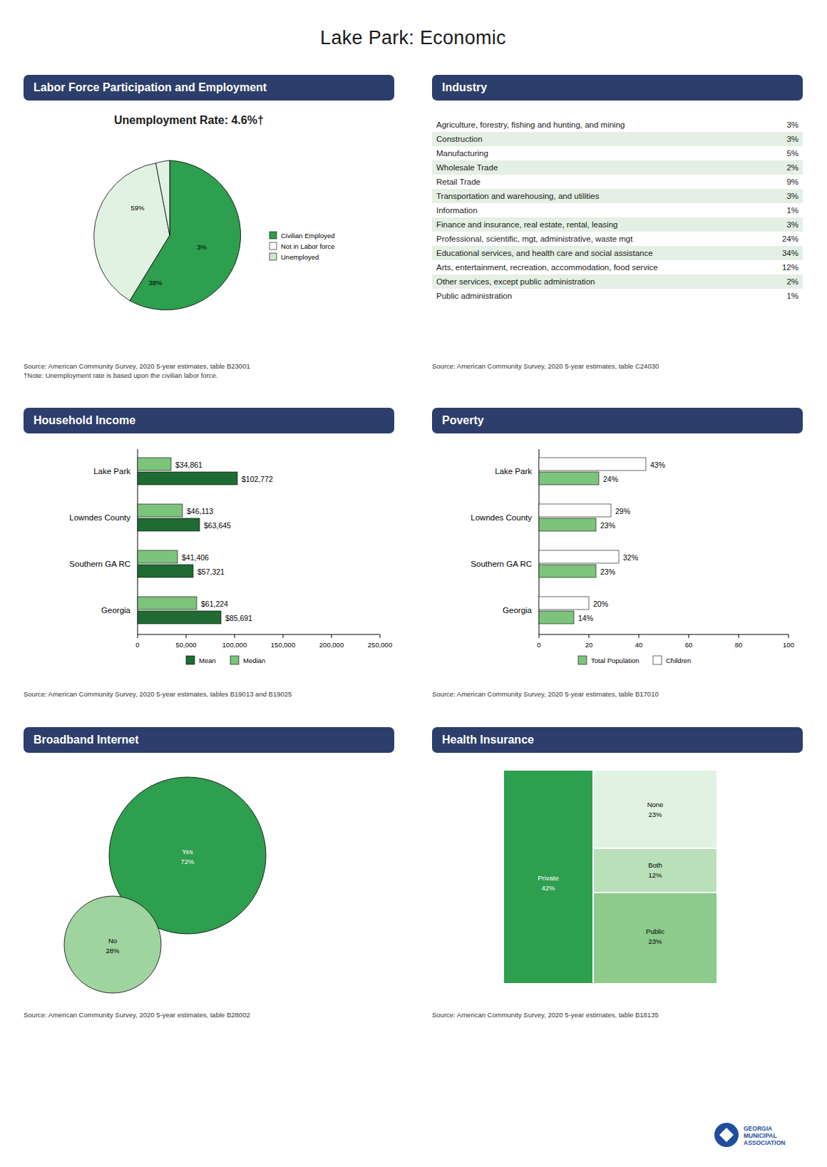Lake Park: Economic
Labor Force Participation and Employment
Unemployment Rate: 4.6%†
59% 38% 3% Civilian Employed Not in Labor force Unemployed
Source: American Community Survey, 2020 5-year estimates, table B23001
†Note: Unemployment rate is based upon the civilian labor force.
Industry
| Agriculture, forestry, fishing and hunting, and mining | 3% |
| Construction | 3% |
| Manufacturing | 5% |
| Wholesale Trade | 2% |
| Retail Trade | 9% |
| Transportation and warehousing, and utilities | 3% |
| Information | 1% |
| Finance and insurance, real estate, rental, leasing | 3% |
| Professional, scientific, mgt, administrative, waste mgt | 24% |
| Educational services, and health care and social assistance | 34% |
| Arts, entertainment, recreation, accommodation, food service | 12% |
| Other services, except public administration | 2% |
| Public administration | 1% |
Source: American Community Survey, 2020 5-year estimates, table C24030
Household Income
0 50,000 100,000 150,000 200,000 250,000 Lake Park $34,861 $102,772 Lowndes County $46,113 $63,645 Southern GA RC $41,406 $57,321 Georgia $61,224 $85,691 Mean Median
Source: American Community Survey, 2020 5-year estimates, tables B19013 and B19025
Poverty
0 20 40 60 80 100 Lake Park 43% 24% Lowndes County 29% 23% Southern GA RC 32% 23% Georgia 20% 14% Total Population Children
Source: American Community Survey, 2020 5-year estimates, table B17010
Broadband Internet
Yes 72% No 28%
Source: American Community Survey, 2020 5-year estimates, table B28002
Health Insurance
Private 42% None 23% Both 12% Public 23%
Source: American Community Survey, 2020 5-year estimates, table B18135
GEORGIA MUNICIPAL ASSOCIATION